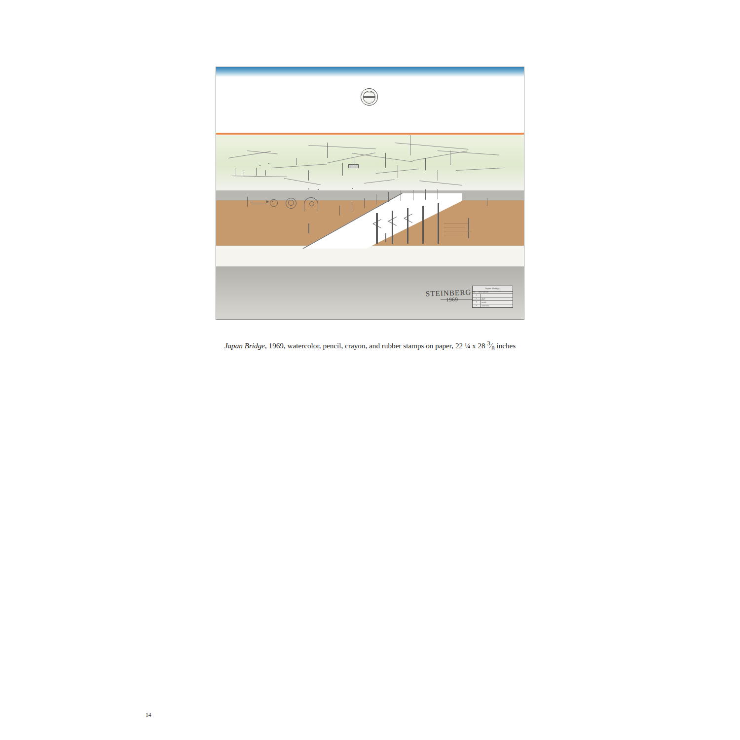Saul Steinberg
New York
STEINBERG1969
Japan Bridge
No. Description
1
2
deck
3
trestle
4
water line
Japan Bridge, 1969, watercolor, pencil, crayon, and rubber stamps on paper, 22 ¼ x 28 3⁄8 inches
14